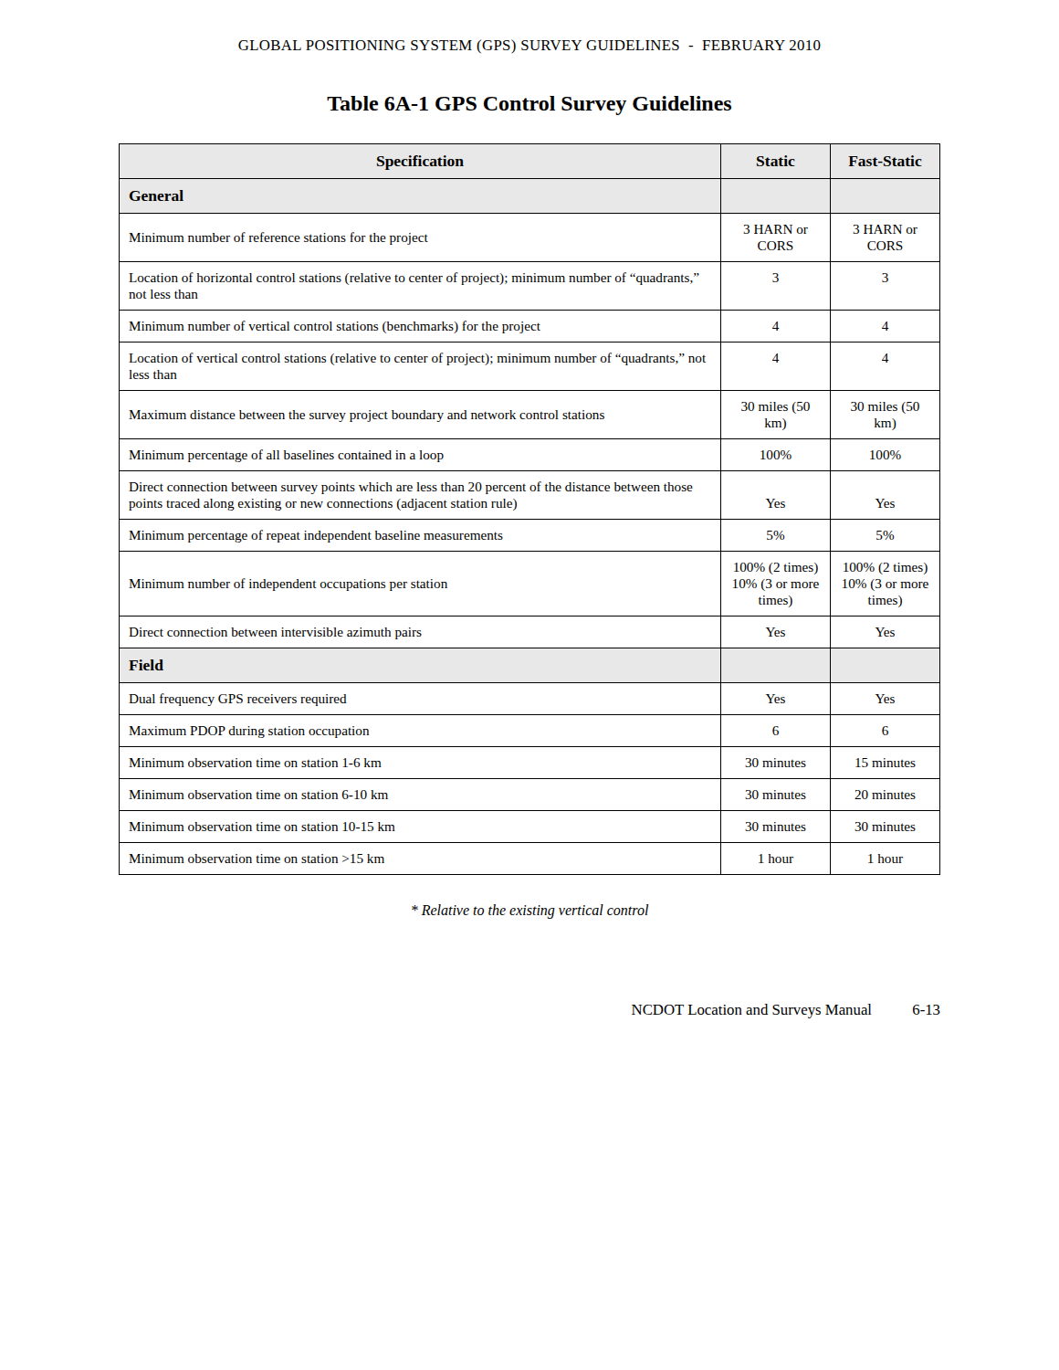GLOBAL POSITIONING SYSTEM (GPS) SURVEY GUIDELINES - FEBRUARY 2010
Table 6A-1 GPS Control Survey Guidelines
| Specification | Static | Fast-Static |
| --- | --- | --- |
| General | | |
| Minimum number of reference stations for the project | 3 HARN or CORS | 3 HARN or CORS |
| Location of horizontal control stations (relative to center of project); minimum number of “quadrants,” not less than | 3 | 3 |
| Minimum number of vertical control stations (benchmarks) for the project | 4 | 4 |
| Location of vertical control stations (relative to center of project); minimum number of “quadrants,” not less than | 4 | 4 |
| Maximum distance between the survey project boundary and network control stations | 30 miles (50 km) | 30 miles (50 km) |
| Minimum percentage of all baselines contained in a loop | 100% | 100% |
| Direct connection between survey points which are less than 20 percent of the distance between those points traced along existing or new connections (adjacent station rule) | Yes | Yes |
| Minimum percentage of repeat independent baseline measurements | 5% | 5% |
| Minimum number of independent occupations per station | 100% (2 times) 10% (3 or more times) | 100% (2 times) 10% (3 or more times) |
| Direct connection between intervisible azimuth pairs | Yes | Yes |
| Field | | |
| Dual frequency GPS receivers required | Yes | Yes |
| Maximum PDOP during station occupation | 6 | 6 |
| Minimum observation time on station 1-6 km | 30 minutes | 15 minutes |
| Minimum observation time on station 6-10 km | 30 minutes | 20 minutes |
| Minimum observation time on station 10-15 km | 30 minutes | 30 minutes |
| Minimum observation time on station >15 km | 1 hour | 1 hour |
* Relative to the existing vertical control
NCDOT Location and Surveys Manual 6-13